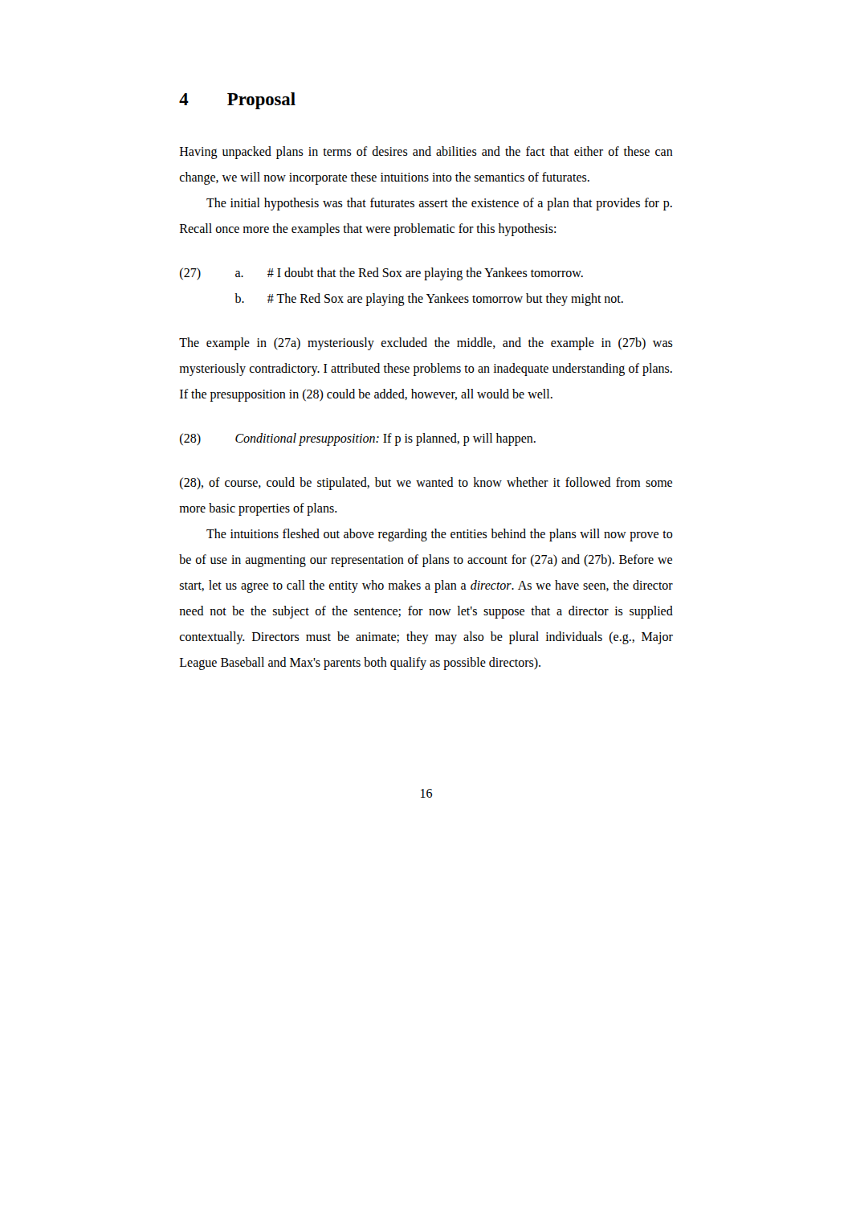4 Proposal
Having unpacked plans in terms of desires and abilities and the fact that either of these can change, we will now incorporate these intuitions into the semantics of futurates.
The initial hypothesis was that futurates assert the existence of a plan that provides for p. Recall once more the examples that were problematic for this hypothesis:
(27) a. # I doubt that the Red Sox are playing the Yankees tomorrow.
b. # The Red Sox are playing the Yankees tomorrow but they might not.
The example in (27a) mysteriously excluded the middle, and the example in (27b) was mysteriously contradictory. I attributed these problems to an inadequate understanding of plans. If the presupposition in (28) could be added, however, all would be well.
(28) Conditional presupposition: If p is planned, p will happen.
(28), of course, could be stipulated, but we wanted to know whether it followed from some more basic properties of plans.
The intuitions fleshed out above regarding the entities behind the plans will now prove to be of use in augmenting our representation of plans to account for (27a) and (27b). Before we start, let us agree to call the entity who makes a plan a director. As we have seen, the director need not be the subject of the sentence; for now let's suppose that a director is supplied contextually. Directors must be animate; they may also be plural individuals (e.g., Major League Baseball and Max's parents both qualify as possible directors).
16